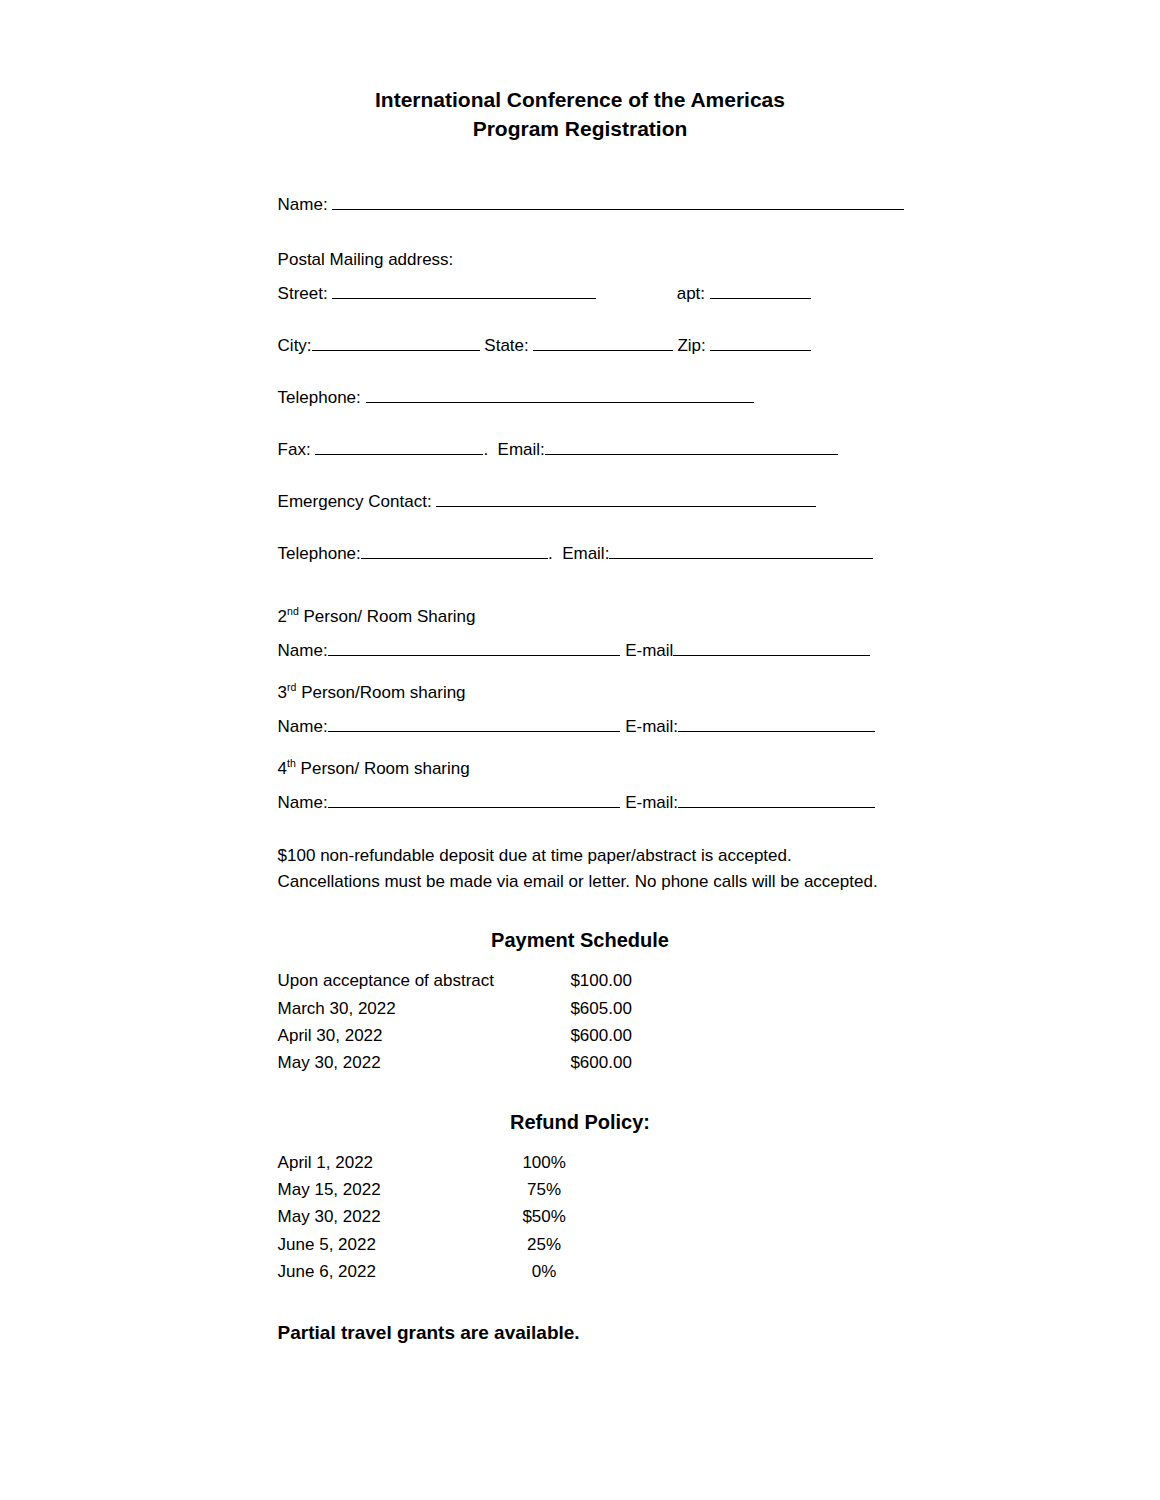International Conference of the Americas
Program Registration
Name:
Postal Mailing address:
Street: apt:
City: State: Zip:
Telephone:
Fax: . Email:
Emergency Contact:
Telephone: . Email:
2nd Person/ Room Sharing
Name: E-mail
3rd Person/Room sharing
Name: E-mail:
4th Person/ Room sharing
Name: E-mail:
$100 non-refundable deposit due at time paper/abstract is accepted.
Cancellations must be made via email or letter. No phone calls will be accepted.
Payment Schedule
| Upon acceptance of abstract | $100.00 |
| March 30, 2022 | $605.00 |
| April 30, 2022 | $600.00 |
| May 30, 2022 | $600.00 |
Refund Policy:
| April 1, 2022 | 100% |
| May 15, 2022 | 75% |
| May 30, 2022 | $50% |
| June 5, 2022 | 25% |
| June 6, 2022 | 0% |
Partial travel grants are available.